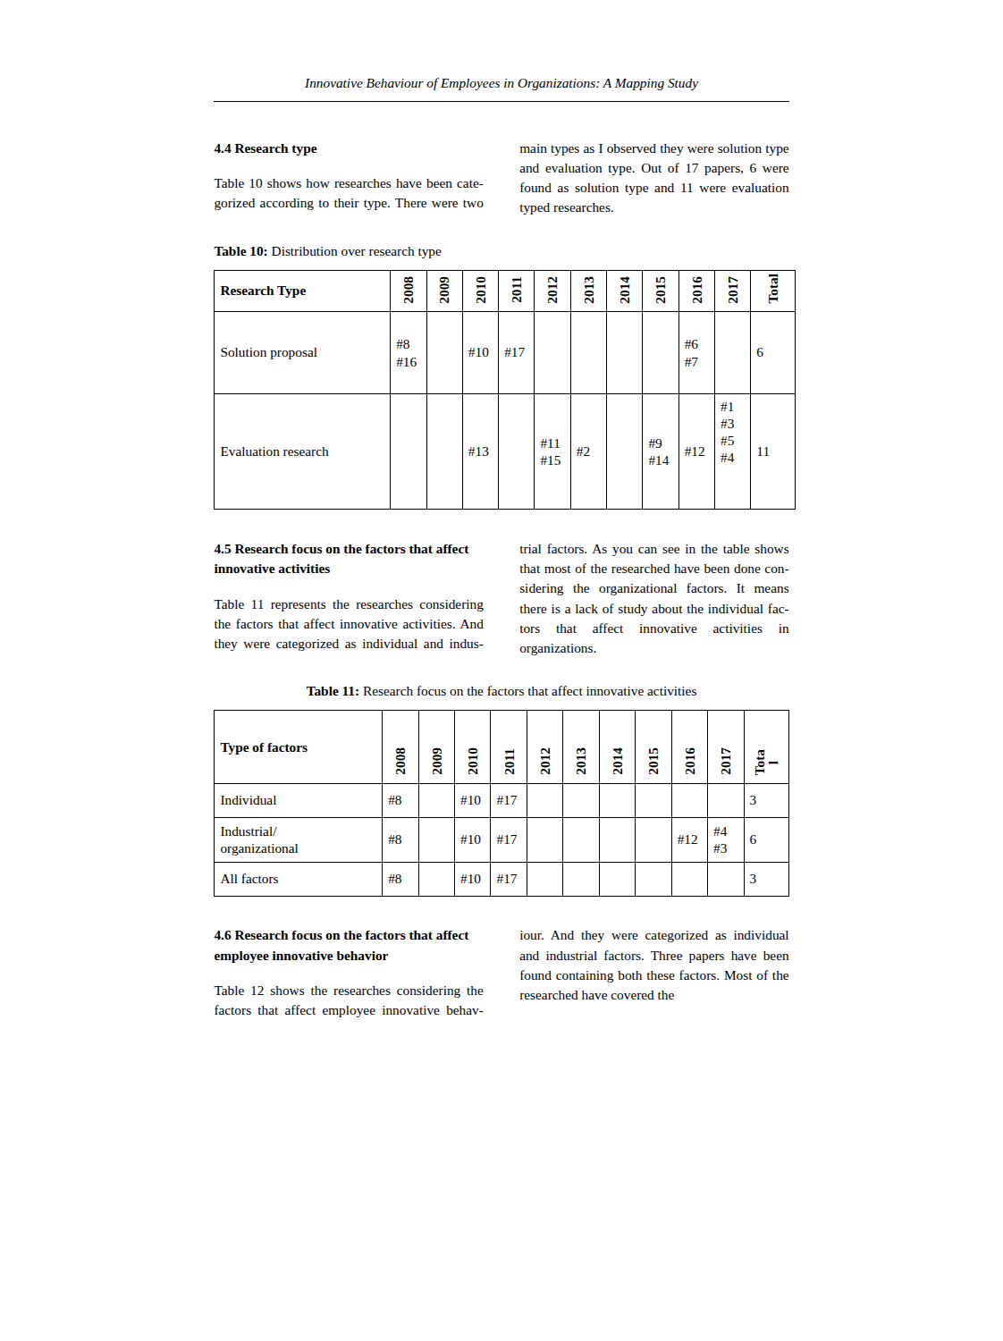Innovative Behaviour of Employees in Organizations: A Mapping Study
4.4 Research type
Table 10 shows how researches have been categorized according to their type. There were two main types as I observed they were solution type and evaluation type. Out of 17 papers, 6 were found as solution type and 11 were evaluation typed researches.
Table 10: Distribution over research type
| Research Type | 2008 | 2009 | 2010 | 2011 | 2012 | 2013 | 2014 | 2015 | 2016 | 2017 | Total |
| --- | --- | --- | --- | --- | --- | --- | --- | --- | --- | --- | --- |
| Solution proposal | #8 #16 | | #10 | #17 | | | | | #6 #7 | | 6 |
| Evaluation research | | | #13 | | #11 #15 | #2 | | #9 #14 | #12 | #1 #3 #5 #4 | 11 |
4.5 Research focus on the factors that affect innovative activities
Table 11 represents the researches considering the factors that affect innovative activities. And they were categorized as individual and industrial factors. As you can see in the table shows that most of the researched have been done considering the organizational factors. It means there is a lack of study about the individual factors that affect innovative activities in organizations.
Table 11: Research focus on the factors that affect innovative activities
| Type of factors | 2008 | 2009 | 2010 | 2011 | 2012 | 2013 | 2014 | 2015 | 2016 | 2017 | Tota l |
| --- | --- | --- | --- | --- | --- | --- | --- | --- | --- | --- | --- |
| Individual | #8 | | #10 | #17 | | | | | | | 3 |
| Industrial/ organizational | #8 | | #10 | #17 | | | | | #12 | #4 #3 | 6 |
| All factors | #8 | | #10 | #17 | | | | | | | 3 |
4.6 Research focus on the factors that affect employee innovative behavior
Table 12 shows the researches considering the factors that affect employee innovative behaviour. And they were categorized as individual and industrial factors. Three papers have been found containing both these factors. Most of the researched have covered the